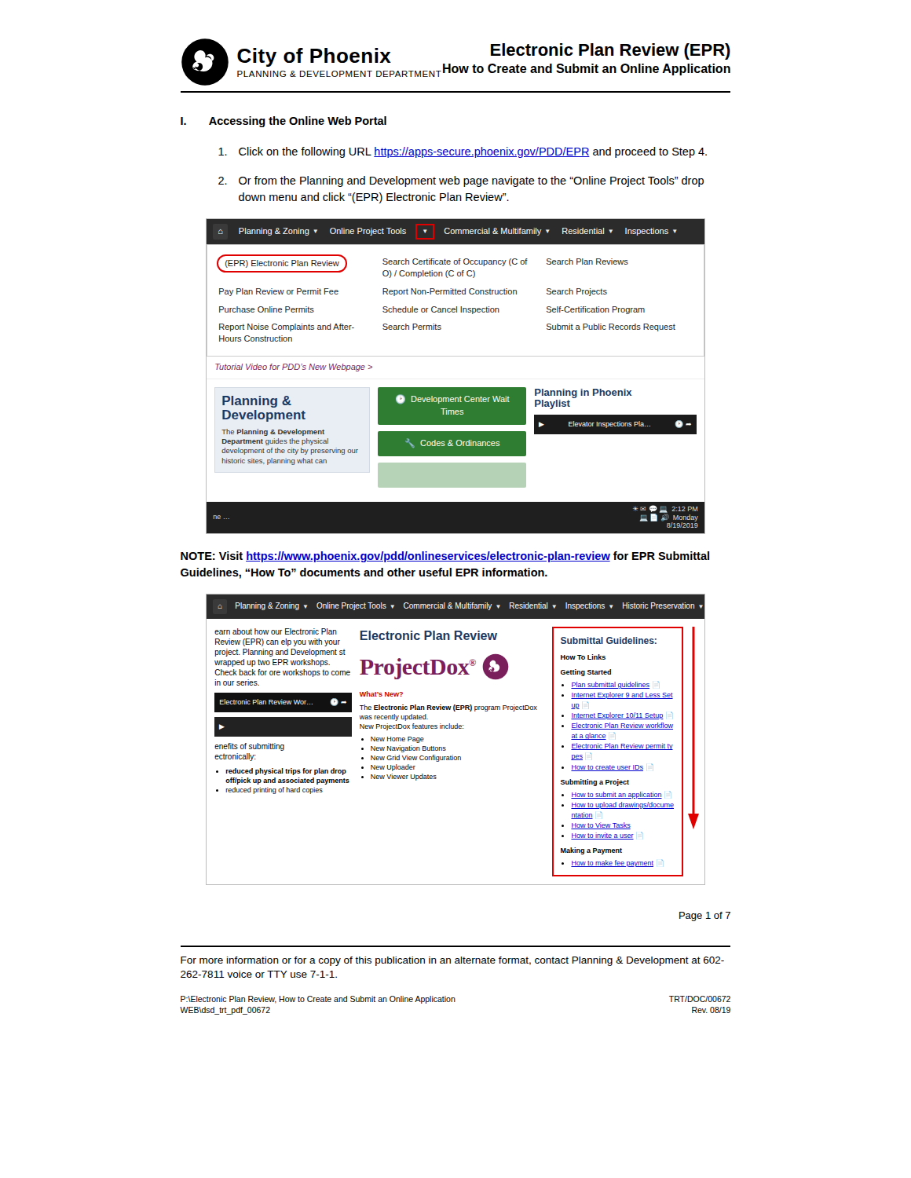City of Phoenix
PLANNING & DEVELOPMENT DEPARTMENT
Electronic Plan Review (EPR)
How to Create and Submit an Online Application
I. Accessing the Online Web Portal
Click on the following URL https://apps-secure.phoenix.gov/PDD/EPR and proceed to Step 4.
Or from the Planning and Development web page navigate to the “Online Project Tools” drop down menu and click “(EPR) Electronic Plan Review”.
⌂ Planning & Zoning ▼ Online Project Tools ▼ Commercial & Multifamily ▼ Residential ▼ Inspections ▼
(EPR) Electronic Plan Review
Search Certificate of Occupancy (C of O) / Completion (C of C)
Search Plan Reviews
Pay Plan Review or Permit Fee
Report Non-Permitted Construction
Search Projects
Purchase Online Permits
Schedule or Cancel Inspection
Self-Certification Program
Report Noise Complaints and After-Hours Construction
Search Permits
Submit a Public Records Request
Tutorial Video for PDD’s New Webpage >
Planning &
Development
The Planning & Development Department guides the physical development of the city by preserving our historic sites, planning what can
🕑 Development Center Wait Times
🔧 Codes & Ordinances
Planning in Phoenix
Playlist
▶ Elevator Inspections Pla… 🕑 ➦
ne …
☀ ✉ 💬 💻 2:12 PM
💻 📄 🔊 Monday
8/19/2019
NOTE: Visit https://www.phoenix.gov/pdd/onlineservices/electronic-plan-review for EPR Submittal Guidelines, “How To” documents and other useful EPR information.
⌂ Planning & Zoning ▼ Online Project Tools ▼ Commercial & Multifamily ▼ Residential ▼ Inspections ▼ Historic Preservation ▼ Maps Topics A-Z 🔍
earn about how our Electronic Plan Review (EPR) can elp you with your project. Planning and Development st wrapped up two EPR workshops. Check back for ore workshops to come in our series.
Electronic Plan Review Wor… 🕑 ➦
▶
enefits of submitting
ectronically:
reduced physical trips for plan drop off/pick up and associated payments
reduced printing of hard copies
Electronic Plan Review
ProjectDox®
What’s New?
The Electronic Plan Review (EPR) program ProjectDox was recently updated.
New ProjectDox features include:
New Home Page
New Navigation Buttons
New Grid View Configuration
New Uploader
New Viewer Updates
Submittal Guidelines:
How To Links
Getting Started
Plan submittal guidelines 📄
Internet Explorer 9 and Less Setup 📄
Internet Explorer 10/11 Setup 📄
Electronic Plan Review workflow at a glance 📄
Electronic Plan Review permit types 📄
How to create user IDs 📄
Submitting a Project
How to submit an application 📄
How to upload drawings/documentation 📄
How to View Tasks
How to invite a user 📄
Making a Payment
How to make fee payment 📄
Page 1 of 7
For more information or for a copy of this publication in an alternate format, contact Planning & Development at 602-262-7811 voice or TTY use 7-1-1.
P:\Electronic Plan Review, How to Create and Submit an Online Application
WEB\dsd_trt_pdf_00672
TRT/DOC/00672
Rev. 08/19